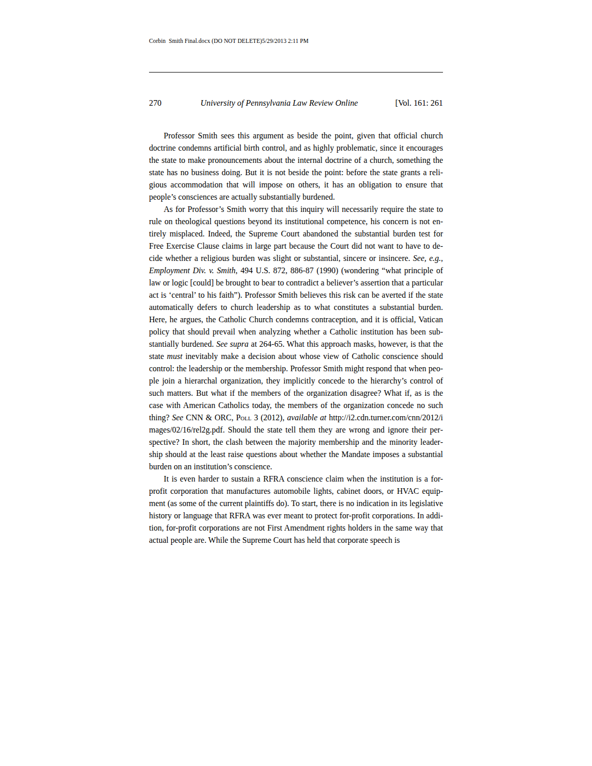Corbin Smith Final.docx (DO NOT DELETE)5/29/2013 2:11 PM
270 University of Pennsylvania Law Review Online [Vol. 161: 261
Professor Smith sees this argument as beside the point, given that official church doctrine condemns artificial birth control, and as highly problematic, since it encourages the state to make pronouncements about the internal doctrine of a church, something the state has no business doing. But it is not beside the point: before the state grants a religious accommodation that will impose on others, it has an obligation to ensure that people’s consciences are actually substantially burdened.
As for Professor’s Smith worry that this inquiry will necessarily require the state to rule on theological questions beyond its institutional competence, his concern is not entirely misplaced. Indeed, the Supreme Court abandoned the substantial burden test for Free Exercise Clause claims in large part because the Court did not want to have to decide whether a religious burden was slight or substantial, sincere or insincere. See, e.g., Employment Div. v. Smith, 494 U.S. 872, 886-87 (1990) (wondering “what principle of law or logic [could] be brought to bear to contradict a believer’s assertion that a particular act is ‘central’ to his faith”). Professor Smith believes this risk can be averted if the state automatically defers to church leadership as to what constitutes a substantial burden. Here, he argues, the Catholic Church condemns contraception, and it is official, Vatican policy that should prevail when analyzing whether a Catholic institution has been substantially burdened. See supra at 264-65. What this approach masks, however, is that the state must inevitably make a decision about whose view of Catholic conscience should control: the leadership or the membership. Professor Smith might respond that when people join a hierarchal organization, they implicitly concede to the hierarchy’s control of such matters. But what if the members of the organization disagree? What if, as is the case with American Catholics today, the members of the organization concede no such thing? See CNN & ORC, Poll 3 (2012), available at http://i2.cdn.turner.com/cnn/2012/images/02/16/rel2g.pdf. Should the state tell them they are wrong and ignore their perspective? In short, the clash between the majority membership and the minority leadership should at the least raise questions about whether the Mandate imposes a substantial burden on an institution’s conscience.
It is even harder to sustain a RFRA conscience claim when the institution is a for-profit corporation that manufactures automobile lights, cabinet doors, or HVAC equipment (as some of the current plaintiffs do). To start, there is no indication in its legislative history or language that RFRA was ever meant to protect for-profit corporations. In addition, for-profit corporations are not First Amendment rights holders in the same way that actual people are. While the Supreme Court has held that corporate speech is